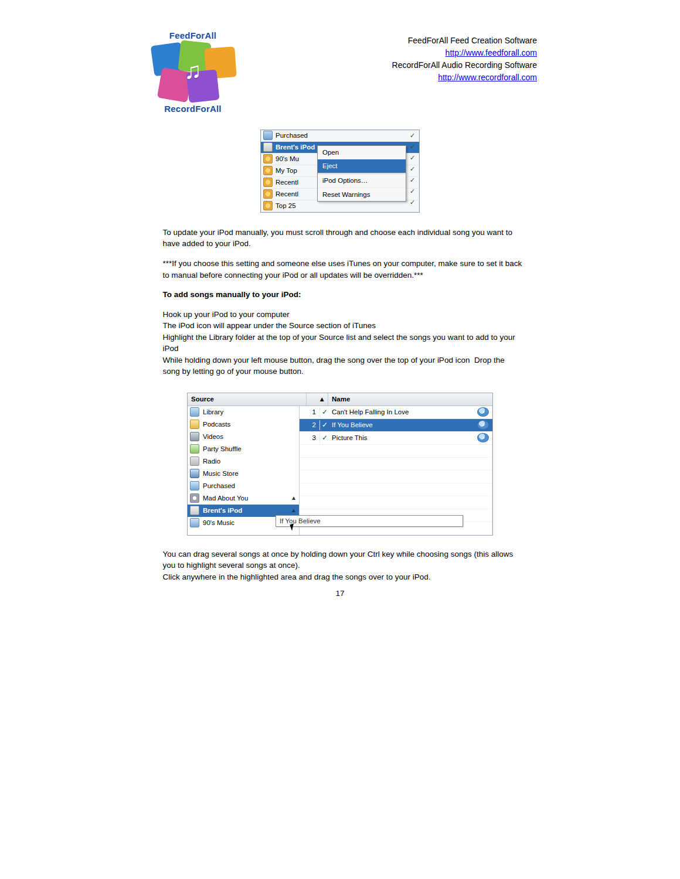FeedForAll
♫
RecordForAll
FeedForAll Feed Creation Software
http://www.feedforall.com
RecordForAll Audio Recording Software
http://www.recordforall.com
Purchased
Brent's iPod
90's Mu
My Top
Recentl
Recentl
Top 25
✓ ✓ ✓ ✓ ✓ ✓ ✓
Open
Eject
iPod Options…
Reset Warnings
To update your iPod manually, you must scroll through and choose each individual song you want to have added to your iPod.
***If you choose this setting and someone else uses iTunes on your computer, make sure to set it back to manual before connecting your iPod or all updates will be overridden.***
To add songs manually to your iPod:
Hook up your iPod to your computer
The iPod icon will appear under the Source section of iTunes
Highlight the Library folder at the top of your Source list and select the songs you want to add to your iPod
While holding down your left mouse button, drag the song over the top of your iPod icon Drop the song by letting go of your mouse button.
Source
▲
Name
Library
Podcasts
Videos
Party Shuffle
Radio
Music Store
Purchased
Mad About You ▲
Brent's iPod ▲
90's Music
1✓Can't Help Falling In Love
2✓If You Believe
3✓Picture This
If You Believe
You can drag several songs at once by holding down your Ctrl key while choosing songs (this allows you to highlight several songs at once).
Click anywhere in the highlighted area and drag the songs over to your iPod.
17